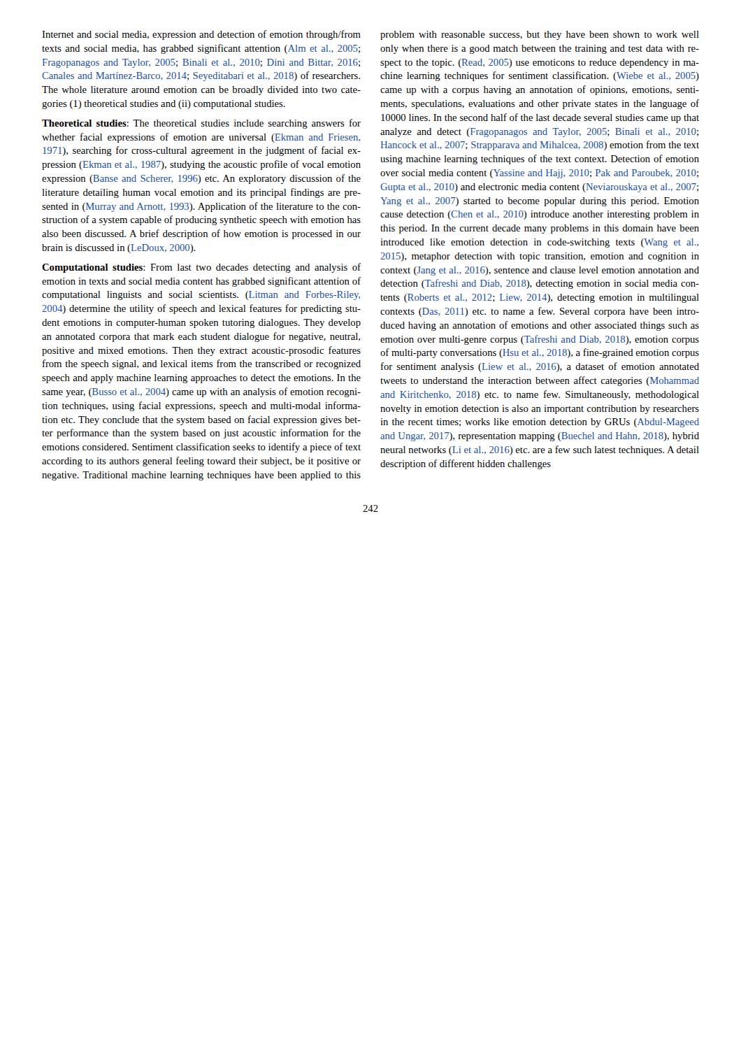Internet and social media, expression and detection of emotion through/from texts and social media, has grabbed significant attention (Alm et al., 2005; Fragopanagos and Taylor, 2005; Binali et al., 2010; Dini and Bittar, 2016; Canales and Martínez-Barco, 2014; Seyeditabari et al., 2018) of researchers. The whole literature around emotion can be broadly divided into two categories (1) theoretical studies and (ii) computational studies.
Theoretical studies: The theoretical studies include searching answers for whether facial expressions of emotion are universal (Ekman and Friesen, 1971), searching for cross-cultural agreement in the judgment of facial expression (Ekman et al., 1987), studying the acoustic profile of vocal emotion expression (Banse and Scherer, 1996) etc. An exploratory discussion of the literature detailing human vocal emotion and its principal findings are presented in (Murray and Arnott, 1993). Application of the literature to the construction of a system capable of producing synthetic speech with emotion has also been discussed. A brief description of how emotion is processed in our brain is discussed in (LeDoux, 2000).
Computational studies: From last two decades detecting and analysis of emotion in texts and social media content has grabbed significant attention of computational linguists and social scientists. (Litman and Forbes-Riley, 2004) determine the utility of speech and lexical features for predicting student emotions in computer-human spoken tutoring dialogues. They develop an annotated corpora that mark each student dialogue for negative, neutral, positive and mixed emotions. Then they extract acoustic-prosodic features from the speech signal, and lexical items from the transcribed or recognized speech and apply machine learning approaches to detect the emotions. In the same year, (Busso et al., 2004) came up with an analysis of emotion recognition techniques, using facial expressions, speech and multi-modal information etc. They conclude that the system based on facial expression gives better performance than the system based on just acoustic information for the emotions considered. Sentiment classification seeks to identify a piece of text according to its authors general feeling toward their subject, be it positive or negative. Traditional machine learning techniques have been applied to this problem with reasonable success, but they have been shown to work well only when there is a good match between the training and test data with respect to the topic. (Read, 2005) use emoticons to reduce dependency in machine learning techniques for sentiment classification. (Wiebe et al., 2005) came up with a corpus having an annotation of opinions, emotions, sentiments, speculations, evaluations and other private states in the language of 10000 lines. In the second half of the last decade several studies came up that analyze and detect (Fragopanagos and Taylor, 2005; Binali et al., 2010; Hancock et al., 2007; Strapparava and Mihalcea, 2008) emotion from the text using machine learning techniques of the text context. Detection of emotion over social media content (Yassine and Hajj, 2010; Pak and Paroubek, 2010; Gupta et al., 2010) and electronic media content (Neviarouskaya et al., 2007; Yang et al., 2007) started to become popular during this period. Emotion cause detection (Chen et al., 2010) introduce another interesting problem in this period. In the current decade many problems in this domain have been introduced like emotion detection in code-switching texts (Wang et al., 2015), metaphor detection with topic transition, emotion and cognition in context (Jang et al., 2016), sentence and clause level emotion annotation and detection (Tafreshi and Diab, 2018), detecting emotion in social media contents (Roberts et al., 2012; Liew, 2014), detecting emotion in multilingual contexts (Das, 2011) etc. to name a few. Several corpora have been introduced having an annotation of emotions and other associated things such as emotion over multi-genre corpus (Tafreshi and Diab, 2018), emotion corpus of multi-party conversations (Hsu et al., 2018), a fine-grained emotion corpus for sentiment analysis (Liew et al., 2016), a dataset of emotion annotated tweets to understand the interaction between affect categories (Mohammad and Kiritchenko, 2018) etc. to name few. Simultaneously, methodological novelty in emotion detection is also an important contribution by researchers in the recent times; works like emotion detection by GRUs (Abdul-Mageed and Ungar, 2017), representation mapping (Buechel and Hahn, 2018), hybrid neural networks (Li et al., 2016) etc. are a few such latest techniques. A detail description of different hidden challenges
242